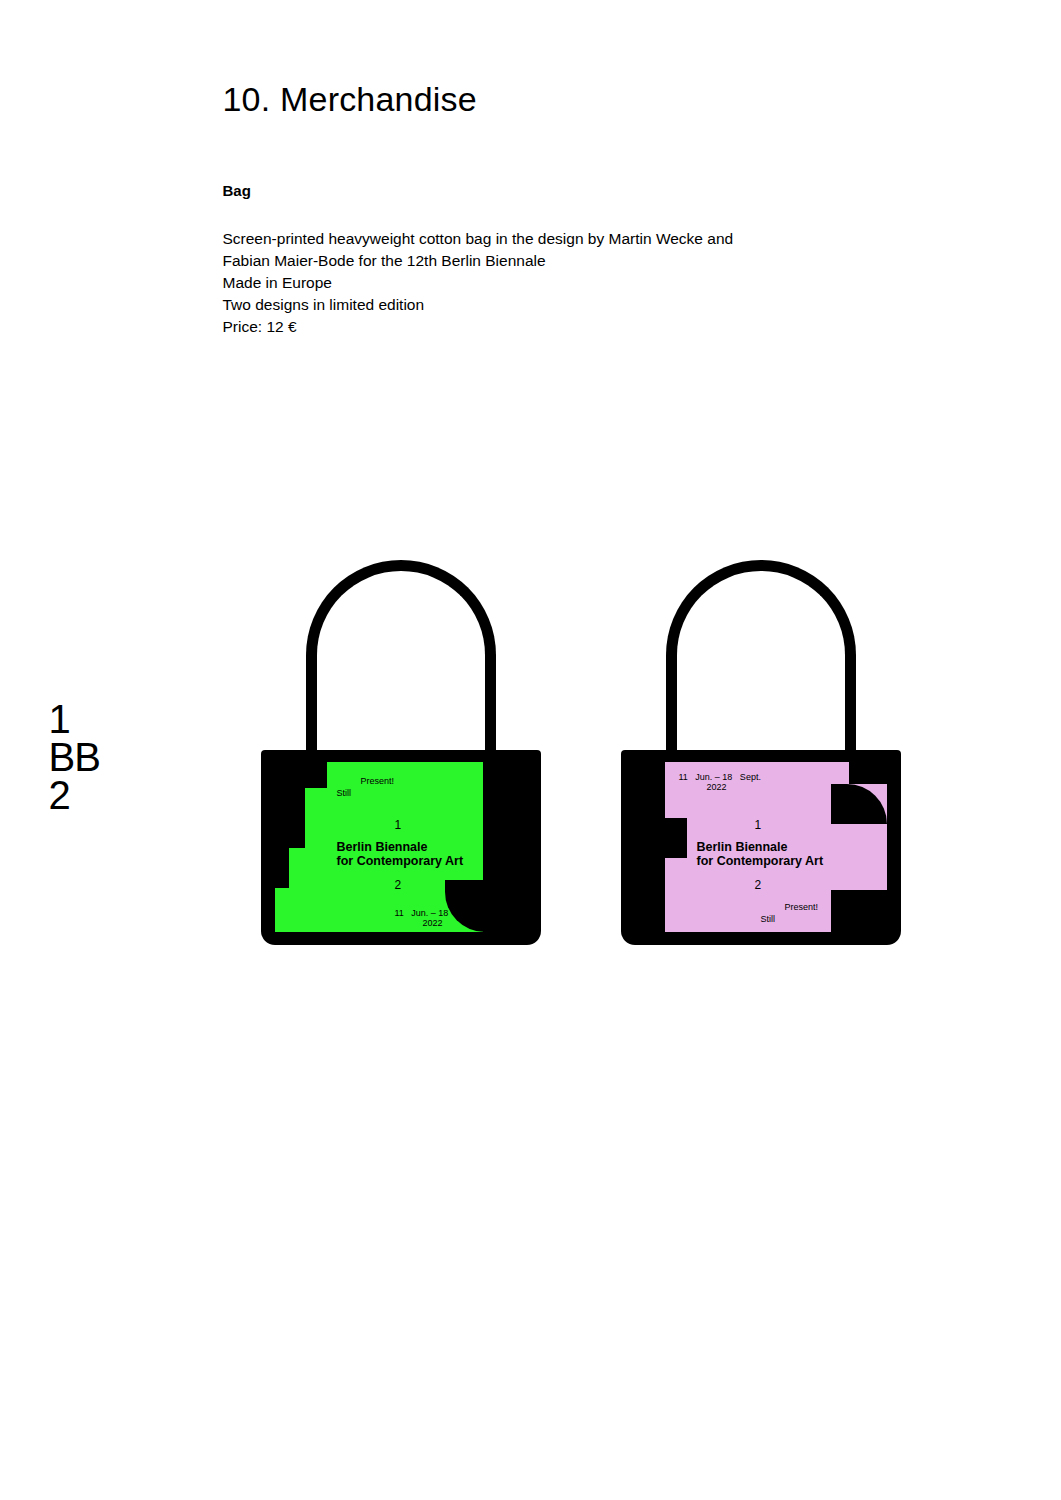10. Merchandise
Bag
Screen-printed heavyweight cotton bag in the design by Martin Wecke and
Fabian Maier-Bode for the 12th Berlin Biennale
Made in Europe
Two designs in limited edition
Price: 12 €
1 BB 2
Present!
Still
1
Berlin Biennale
for Contemporary Art
2
11 Jun. – 18 Sept.
2022
11 Jun. – 18 Sept.
2022
1
Berlin Biennale
for Contemporary Art
2
Present!
Still